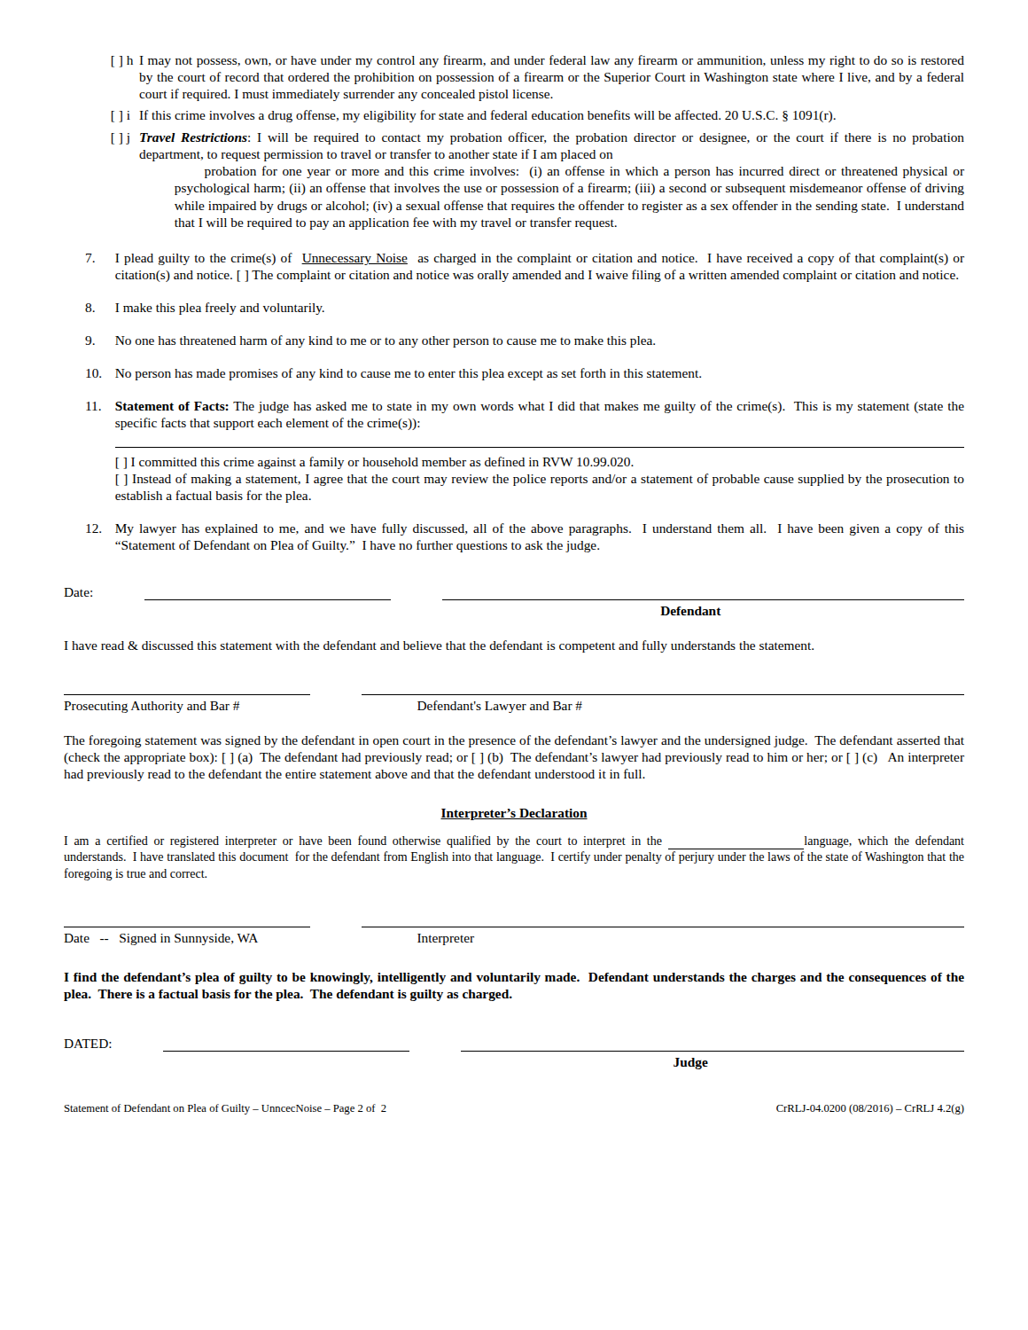[ ] h I may not possess, own, or have under my control any firearm, and under federal law any firearm or ammunition, unless my right to do so is restored by the court of record that ordered the prohibition on possession of a firearm or the Superior Court in Washington state where I live, and by a federal court if required. I must immediately surrender any concealed pistol license.
[ ] i If this crime involves a drug offense, my eligibility for state and federal education benefits will be affected. 20 U.S.C. § 1091(r).
[ ] j Travel Restrictions: I will be required to contact my probation officer, the probation director or designee, or the court if there is no probation department, to request permission to travel or transfer to another state if I am placed on probation for one year or more and this crime involves: (i) an offense in which a person has incurred direct or threatened physical or psychological harm; (ii) an offense that involves the use or possession of a firearm; (iii) a second or subsequent misdemeanor offense of driving while impaired by drugs or alcohol; (iv) a sexual offense that requires the offender to register as a sex offender in the sending state. I understand that I will be required to pay an application fee with my travel or transfer request.
7. I plead guilty to the crime(s) of Unnecessary Noise as charged in the complaint or citation and notice. I have received a copy of that complaint(s) or citation(s) and notice. [ ] The complaint or citation and notice was orally amended and I waive filing of a written amended complaint or citation and notice.
8. I make this plea freely and voluntarily.
9. No one has threatened harm of any kind to me or to any other person to cause me to make this plea.
10. No person has made promises of any kind to cause me to enter this plea except as set forth in this statement.
11. Statement of Facts: The judge has asked me to state in my own words what I did that makes me guilty of the crime(s). This is my statement (state the specific facts that support each element of the crime(s)): [ ] I committed this crime against a family or household member as defined in RVW 10.99.020.
[ ] Instead of making a statement, I agree that the court may review the police reports and/or a statement of probable cause supplied by the prosecution to establish a factual basis for the plea.
12. My lawyer has explained to me, and we have fully discussed, all of the above paragraphs. I understand them all. I have been given a copy of this “Statement of Defendant on Plea of Guilty.” I have no further questions to ask the judge.
Date:
Defendant
I have read & discussed this statement with the defendant and believe that the defendant is competent and fully understands the statement.
Prosecuting Authority and Bar #
Defendant's Lawyer and Bar #
The foregoing statement was signed by the defendant in open court in the presence of the defendant’s lawyer and the undersigned judge. The defendant asserted that (check the appropriate box): [ ] (a) The defendant had previously read; or [ ] (b) The defendant’s lawyer had previously read to him or her; or [ ] (c) An interpreter had previously read to the defendant the entire statement above and that the defendant understood it in full.
Interpreter’s Declaration
I am a certified or registered interpreter or have been found otherwise qualified by the court to interpret in the language, which the defendant understands. I have translated this document for the defendant from English into that language. I certify under penalty of perjury under the laws of the state of Washington that the foregoing is true and correct.
Date -- Signed in Sunnyside, WA
Interpreter
I find the defendant’s plea of guilty to be knowingly, intelligently and voluntarily made. Defendant understands the charges and the consequences of the plea. There is a factual basis for the plea. The defendant is guilty as charged.
DATED:
Judge
Statement of Defendant on Plea of Guilty – UnncecNoise – Page 2 of 2 CrRLJ-04.0200 (08/2016) – CrRLJ 4.2(g)